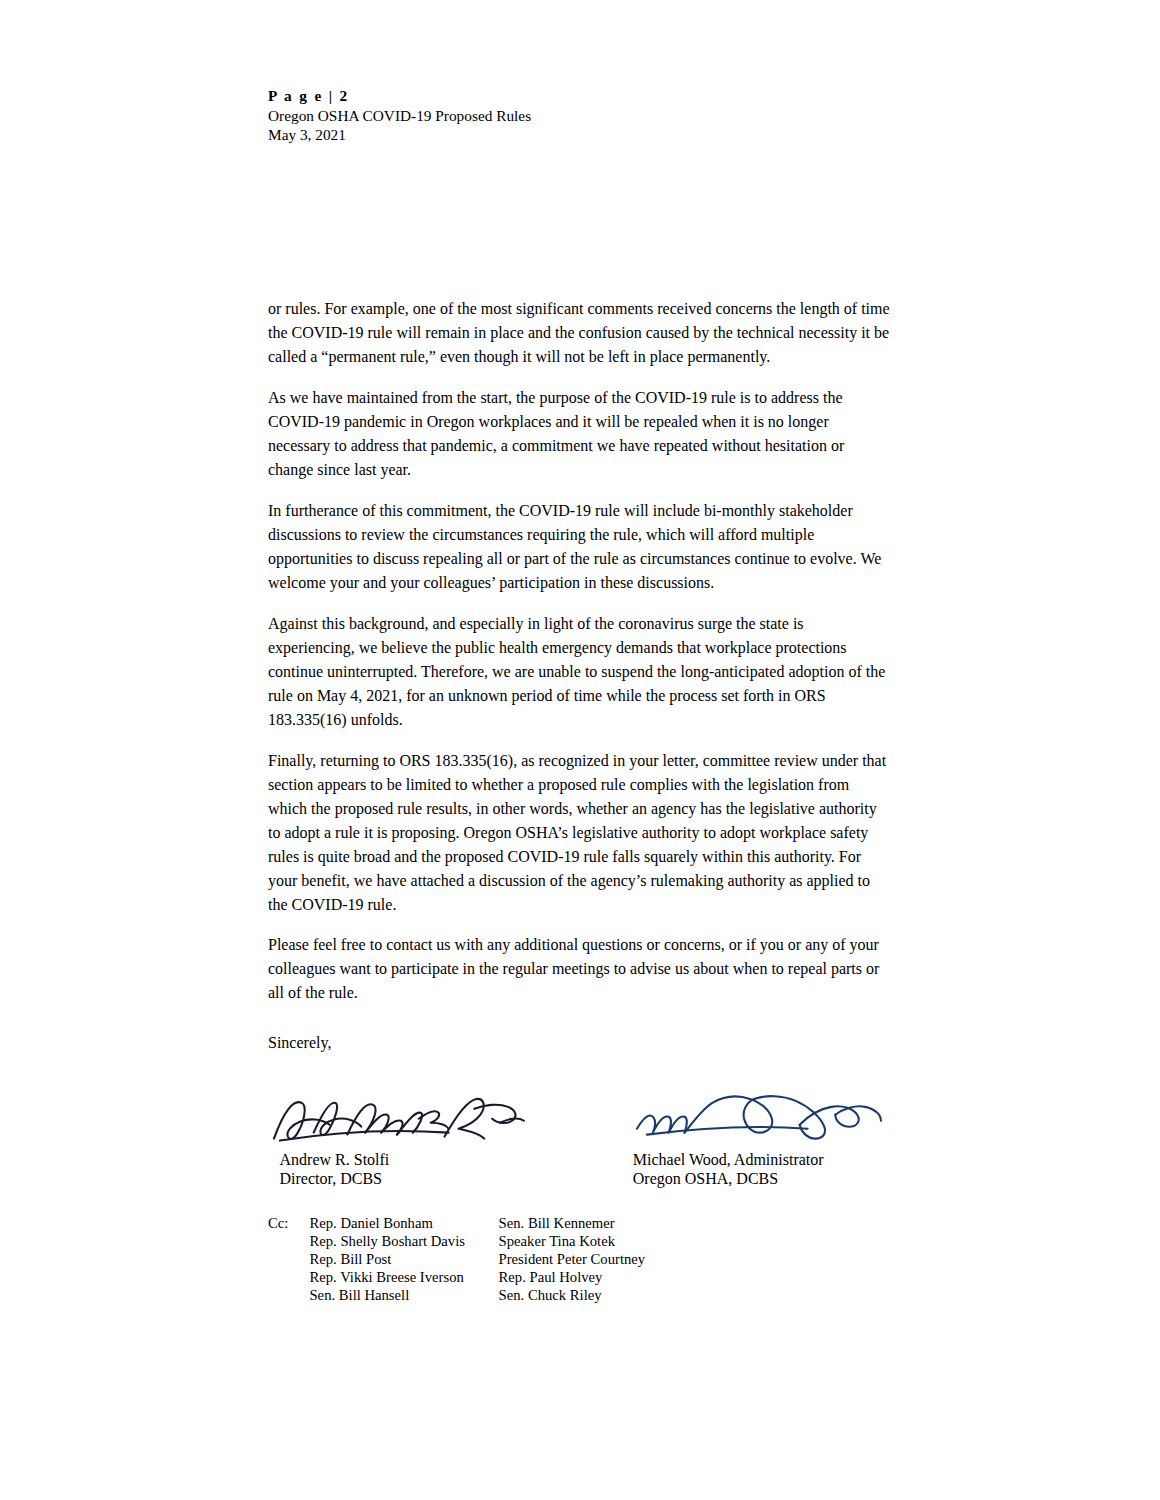P a g e | 2
Oregon OSHA COVID-19 Proposed Rules
May 3, 2021
or rules. For example, one of the most significant comments received concerns the length of time the COVID-19 rule will remain in place and the confusion caused by the technical necessity it be called a “permanent rule,” even though it will not be left in place permanently.
As we have maintained from the start, the purpose of the COVID-19 rule is to address the COVID-19 pandemic in Oregon workplaces and it will be repealed when it is no longer necessary to address that pandemic, a commitment we have repeated without hesitation or change since last year.
In furtherance of this commitment, the COVID-19 rule will include bi-monthly stakeholder discussions to review the circumstances requiring the rule, which will afford multiple opportunities to discuss repealing all or part of the rule as circumstances continue to evolve. We welcome your and your colleagues’ participation in these discussions.
Against this background, and especially in light of the coronavirus surge the state is experiencing, we believe the public health emergency demands that workplace protections continue uninterrupted. Therefore, we are unable to suspend the long-anticipated adoption of the rule on May 4, 2021, for an unknown period of time while the process set forth in ORS 183.335(16) unfolds.
Finally, returning to ORS 183.335(16), as recognized in your letter, committee review under that section appears to be limited to whether a proposed rule complies with the legislation from which the proposed rule results, in other words, whether an agency has the legislative authority to adopt a rule it is proposing. Oregon OSHA’s legislative authority to adopt workplace safety rules is quite broad and the proposed COVID-19 rule falls squarely within this authority. For your benefit, we have attached a discussion of the agency’s rulemaking authority as applied to the COVID-19 rule.
Please feel free to contact us with any additional questions or concerns, or if you or any of your colleagues want to participate in the regular meetings to advise us about when to repeal parts or all of the rule.
Sincerely,
| Andrew R. Stolfi Director, DCBS | Michael Wood, Administrator Oregon OSHA, DCBS |
| Cc: | Rep. Daniel Bonham | Sen. Bill Kennemer |
| | Rep. Shelly Boshart Davis | Speaker Tina Kotek |
| | Rep. Bill Post | President Peter Courtney |
| | Rep. Vikki Breese Iverson | Rep. Paul Holvey |
| | Sen. Bill Hansell | Sen. Chuck Riley |